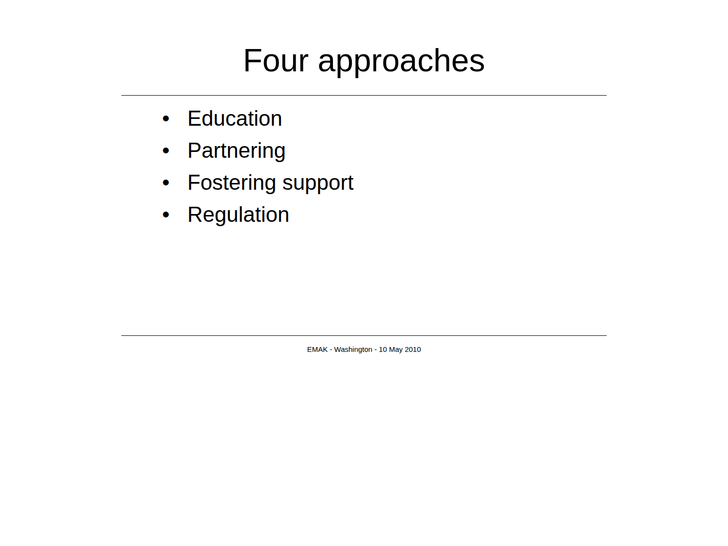Four approaches
Education
Partnering
Fostering support
Regulation
EMAK - Washington - 10 May 2010